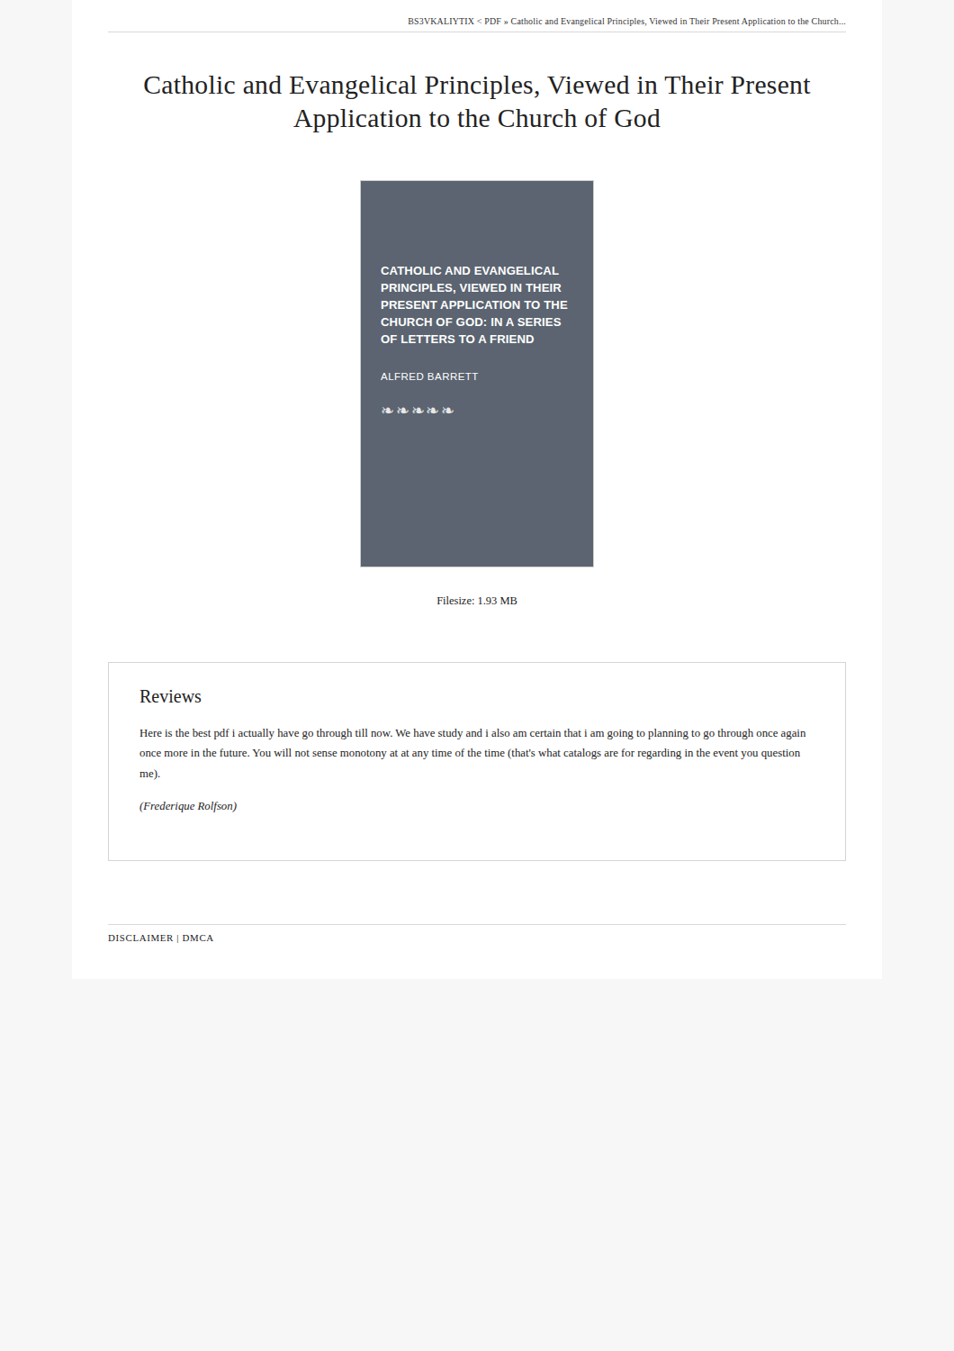BS3VKALIYTIX < PDF » Catholic and Evangelical Principles, Viewed in Their Present Application to the Church...
Catholic and Evangelical Principles, Viewed in Their Present Application to the Church of God
Catholic and Evangelical Principles, Viewed in Their Present Application to the Church of God: In a Series of Letters to a Friend
Alfred Barrett
❧❧❧❧❧
Filesize: 1.93 MB
Reviews
Here is the best pdf i actually have go through till now. We have study and i also am certain that i am going to planning to go through once again once more in the future. You will not sense monotony at at any time of the time (that's what catalogs are for regarding in the event you question me).
(Frederique Rolfson)
DISCLAIMER | DMCA